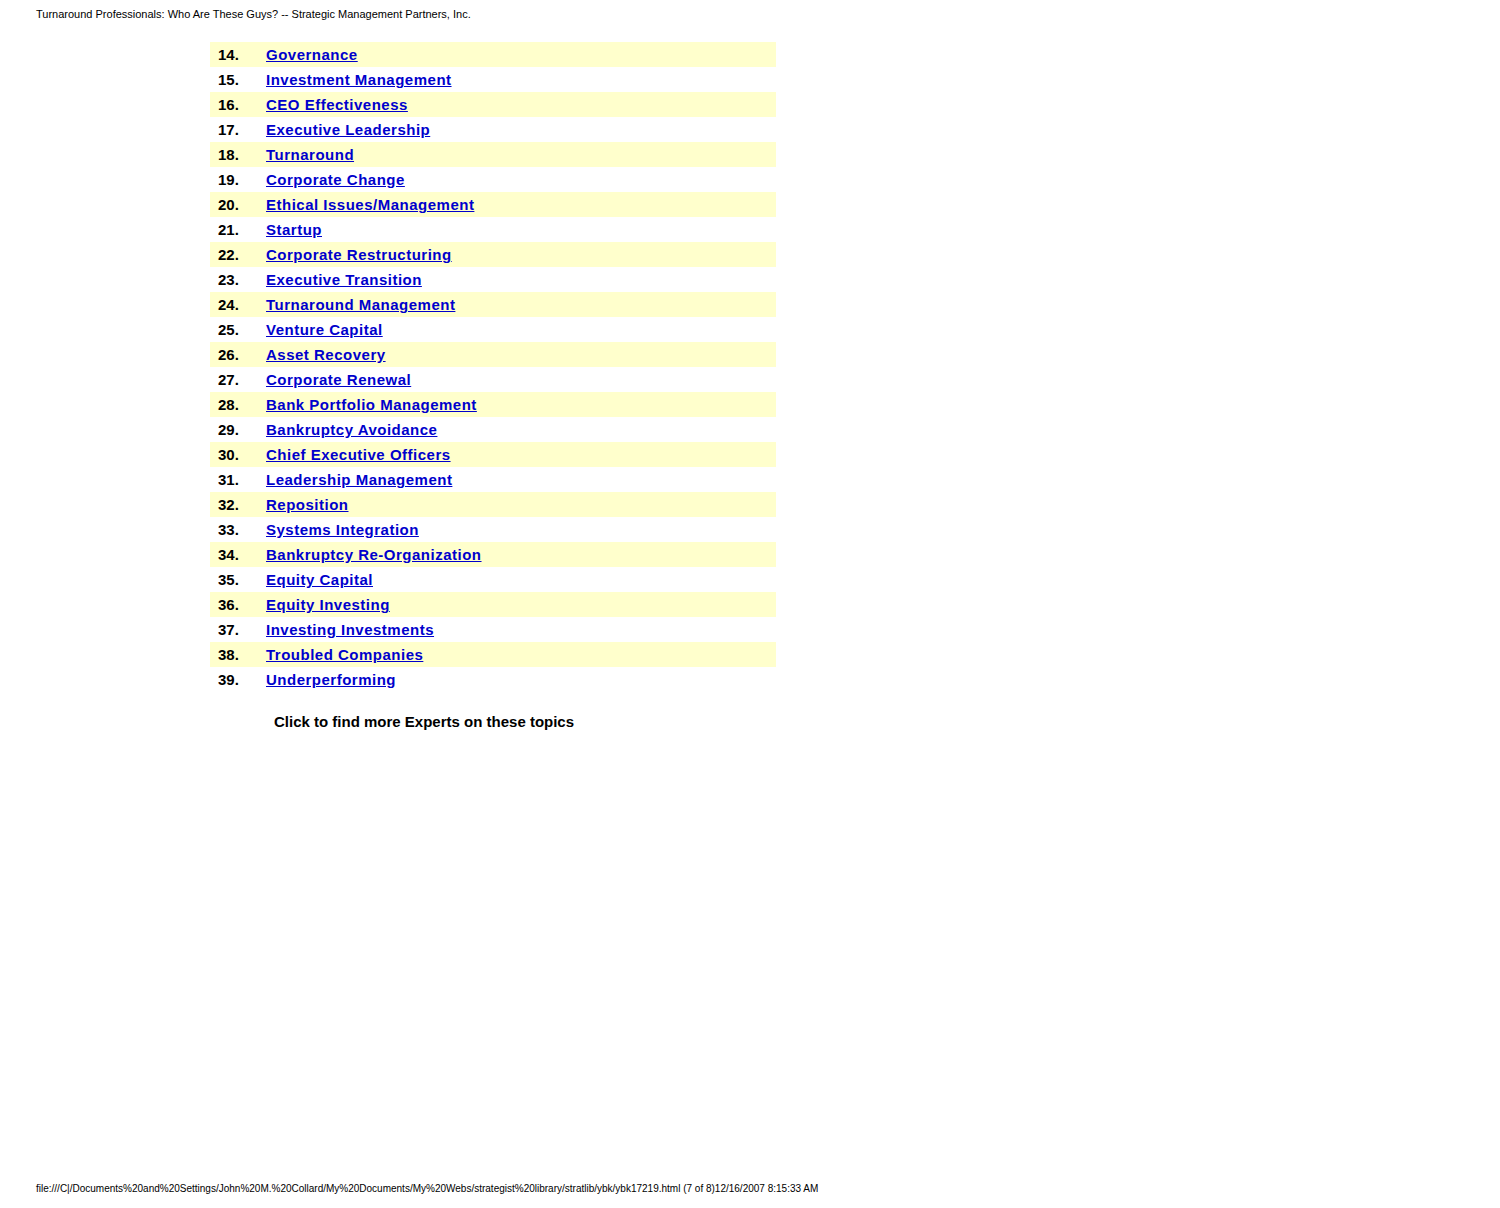Turnaround Professionals: Who Are These Guys? -- Strategic Management Partners, Inc.
Governance
Investment Management
CEO Effectiveness
Executive Leadership
Turnaround
Corporate Change
Ethical Issues/Management
Startup
Corporate Restructuring
Executive Transition
Turnaround Management
Venture Capital
Asset Recovery
Corporate Renewal
Bank Portfolio Management
Bankruptcy Avoidance
Chief Executive Officers
Leadership Management
Reposition
Systems Integration
Bankruptcy Re-Organization
Equity Capital
Equity Investing
Investing Investments
Troubled Companies
Underperforming
Click to find more Experts on these topics
file:///C|/Documents%20and%20Settings/John%20M.%20Collard/My%20Documents/My%20Webs/strategist%20library/stratlib/ybk/ybk17219.html (7 of 8)12/16/2007 8:15:33 AM